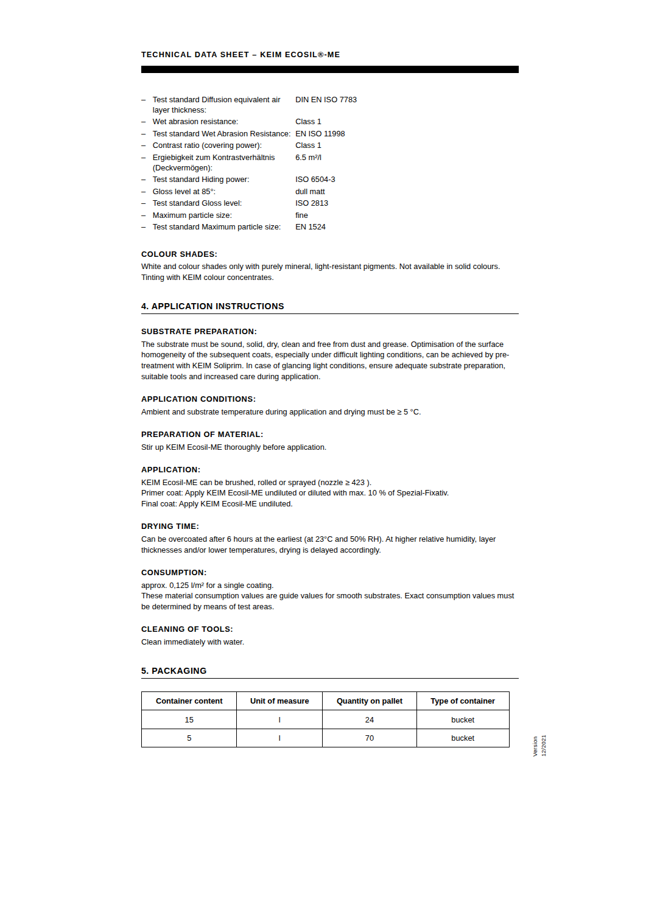Technical Data Sheet – KEIM Ecosil®-ME
| – | Test standard Diffusion equivalent air layer thickness: | DIN EN ISO 7783 |
| – | Wet abrasion resistance: | Class 1 |
| – | Test standard Wet Abrasion Resistance: | EN ISO 11998 |
| – | Contrast ratio (covering power): | Class 1 |
| – | Ergiebigkeit zum Kontrastverhältnis (Deckvermögen): | 6.5 m²/l |
| – | Test standard Hiding power: | ISO 6504-3 |
| – | Gloss level at 85°: | dull matt |
| – | Test standard Gloss level: | ISO 2813 |
| – | Maximum particle size: | fine |
| – | Test standard Maximum particle size: | EN 1524 |
Colour shades:
White and colour shades only with purely mineral, light-resistant pigments. Not available in solid colours. Tinting with KEIM colour concentrates.
4. Application Instructions
Substrate preparation:
The substrate must be sound, solid, dry, clean and free from dust and grease. Optimisation of the surface homogeneity of the subsequent coats, especially under difficult lighting conditions, can be achieved by pre-treatment with KEIM Soliprim. In case of glancing light conditions, ensure adequate substrate preparation, suitable tools and increased care during application.
Application conditions:
Ambient and substrate temperature during application and drying must be ≥ 5 °C.
Preparation of material:
Stir up KEIM Ecosil-ME thoroughly before application.
Application:
KEIM Ecosil-ME can be brushed, rolled or sprayed (nozzle ≥ 423 ).
Primer coat: Apply KEIM Ecosil-ME undiluted or diluted with max. 10 % of Spezial-Fixativ.
Final coat: Apply KEIM Ecosil-ME undiluted.
Drying time:
Can be overcoated after 6 hours at the earliest (at 23°C and 50% RH). At higher relative humidity, layer thicknesses and/or lower temperatures, drying is delayed accordingly.
Consumption:
approx. 0,125 l/m² for a single coating.
These material consumption values are guide values for smooth substrates. Exact consumption values must be determined by means of test areas.
Cleaning of tools:
Clean immediately with water.
5. Packaging
| Container content | Unit of measure | Quantity on pallet | Type of container |
| --- | --- | --- | --- |
| 15 | l | 24 | bucket |
| 5 | l | 70 | bucket |
Version
12/2021